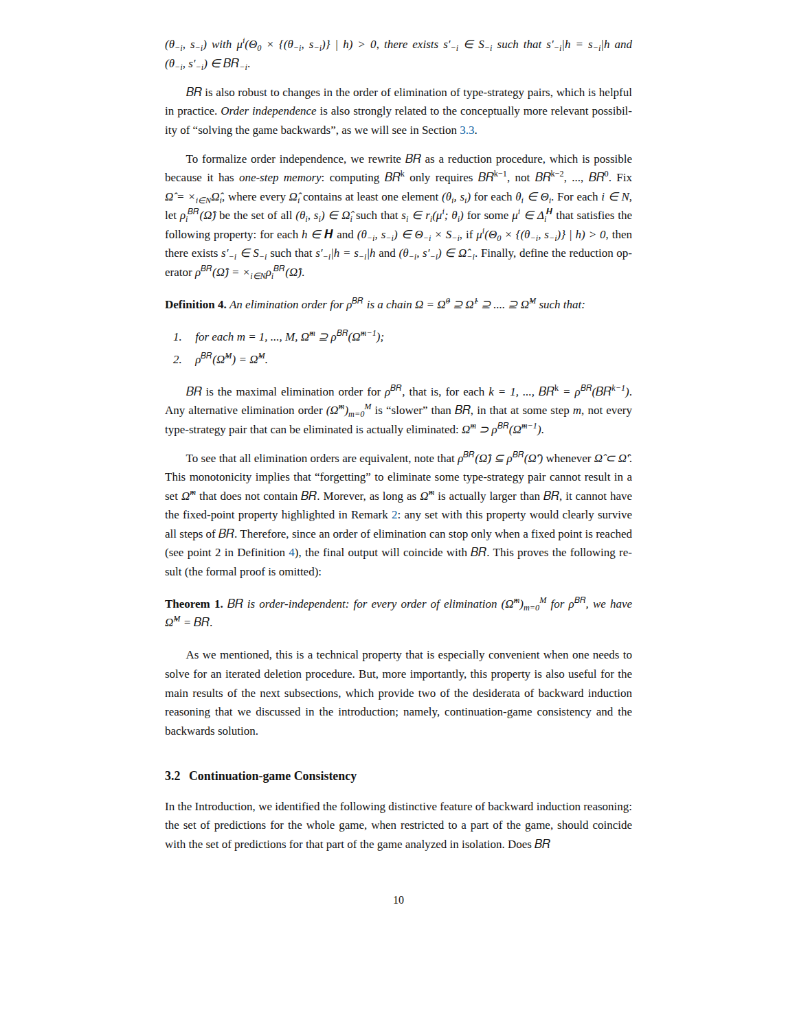(θ−i, s−i) with μi(Θ0 × {(θ−i, s−i)} | h) > 0, there exists s′−i ∈ S−i such that s′−i|h = s−i|h and (θ−i, s′−i) ∈ 𝐵𝑅−i.
𝐵𝑅 is also robust to changes in the order of elimination of type-strategy pairs, which is helpful in practice. Order independence is also strongly related to the conceptually more relevant possibility of “solving the game backwards”, as we will see in Section 3.3.
To formalize order independence, we rewrite 𝐵𝑅 as a reduction procedure, which is possible because it has one-step memory: computing 𝐵𝑅k only requires 𝐵𝑅k−1, not 𝐵𝑅k−2, ..., 𝐵𝑅0. Fix Ω̂ = ×i∈NΩ̂i, where every Ω̂i contains at least one element (θi, si) for each θi ∈ Θi. For each i ∈ N, let ρi𝐵𝑅(Ω̂) be the set of all (θi, si) ∈ Ω̂i such that si ∈ ri(μi; θi) for some μi ∈ Δi𝑯 that satisfies the following property: for each h ∈ 𝑯 and (θ−i, s−i) ∈ Θ−i × S−i, if μi(Θ0 × {(θ−i, s−i)} | h) > 0, then there exists s′−i ∈ S−i such that s′−i|h = s−i|h and (θ−i, s′−i) ∈ Ω̂−i. Finally, define the reduction operator ρ𝐵𝑅(Ω̂) = ×i∈Nρi𝐵𝑅(Ω̂).
Definition 4. An elimination order for ρ𝐵𝑅 is a chain Ω = Ω̂0 ⊇ Ω̂1 ⊇ .... ⊇ Ω̂M such that:
for each m = 1, ..., M, Ω̂m ⊇ ρ𝐵𝑅(Ω̂m−1);
ρ𝐵𝑅(Ω̂M) = Ω̂M.
𝐵𝑅 is the maximal elimination order for ρ𝐵𝑅, that is, for each k = 1, ..., 𝐵𝑅k = ρ𝐵𝑅(𝐵𝑅k−1). Any alternative elimination order (Ω̂m)m=0M is “slower” than 𝐵𝑅, in that at some step m, not every type-strategy pair that can be eliminated is actually eliminated: Ω̂m ⊃ ρ𝐵𝑅(Ω̂m−1).
To see that all elimination orders are equivalent, note that ρ𝐵𝑅(Ω̂) ⊆ ρ𝐵𝑅(Ω̂′) whenever Ω̂ ⊂ Ω̂′. This monotonicity implies that “forgetting” to eliminate some type-strategy pair cannot result in a set Ω̂m that does not contain 𝐵𝑅. Morever, as long as Ω̂m is actually larger than 𝐵𝑅, it cannot have the fixed-point property highlighted in Remark 2: any set with this property would clearly survive all steps of 𝐵𝑅. Therefore, since an order of elimination can stop only when a fixed point is reached (see point 2 in Definition 4), the final output will coincide with 𝐵𝑅. This proves the following result (the formal proof is omitted):
Theorem 1. 𝐵𝑅 is order-independent: for every order of elimination (Ω̂m)m=0M for ρ𝐵𝑅, we have Ω̂M = 𝐵𝑅.
As we mentioned, this is a technical property that is especially convenient when one needs to solve for an iterated deletion procedure. But, more importantly, this property is also useful for the main results of the next subsections, which provide two of the desiderata of backward induction reasoning that we discussed in the introduction; namely, continuation-game consistency and the backwards solution.
3.2 Continuation-game Consistency
In the Introduction, we identified the following distinctive feature of backward induction reasoning: the set of predictions for the whole game, when restricted to a part of the game, should coincide with the set of predictions for that part of the game analyzed in isolation. Does 𝐵𝑅
10